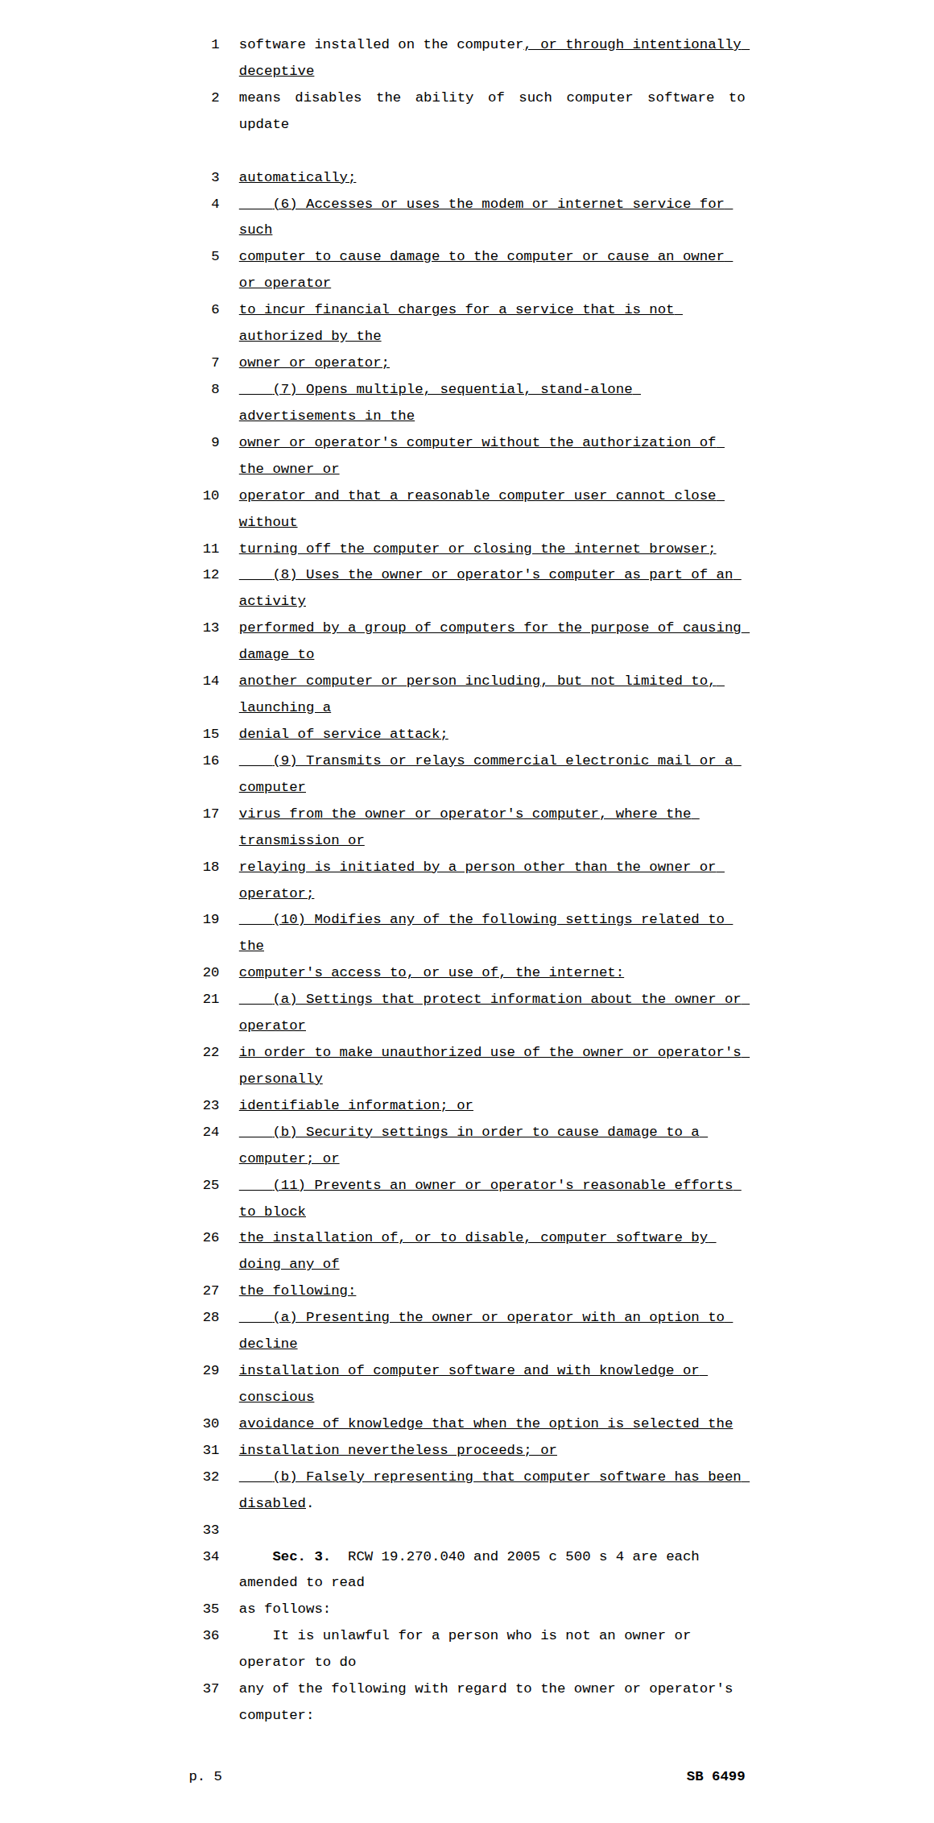software installed on the computer, or through intentionally deceptive
means disables the ability of such computer software to update
automatically;
(6) Accesses or uses the modem or internet service for such
computer to cause damage to the computer or cause an owner or operator
to incur financial charges for a service that is not authorized by the
owner or operator;
(7) Opens multiple, sequential, stand-alone advertisements in the
owner or operator's computer without the authorization of the owner or
operator and that a reasonable computer user cannot close without
turning off the computer or closing the internet browser;
(8) Uses the owner or operator's computer as part of an activity
performed by a group of computers for the purpose of causing damage to
another computer or person including, but not limited to, launching a
denial of service attack;
(9) Transmits or relays commercial electronic mail or a computer
virus from the owner or operator's computer, where the transmission or
relaying is initiated by a person other than the owner or operator;
(10) Modifies any of the following settings related to the
computer's access to, or use of, the internet:
(a) Settings that protect information about the owner or operator
in order to make unauthorized use of the owner or operator's personally
identifiable information; or
(b) Security settings in order to cause damage to a computer; or
(11) Prevents an owner or operator's reasonable efforts to block
the installation of, or to disable, computer software by doing any of
the following:
(a) Presenting the owner or operator with an option to decline
installation of computer software and with knowledge or conscious
avoidance of knowledge that when the option is selected the
installation nevertheless proceeds; or
(b) Falsely representing that computer software has been disabled.
Sec. 3. RCW 19.270.040 and 2005 c 500 s 4 are each amended to read
as follows:
It is unlawful for a person who is not an owner or operator to do
any of the following with regard to the owner or operator's computer:
p. 5 SB 6499